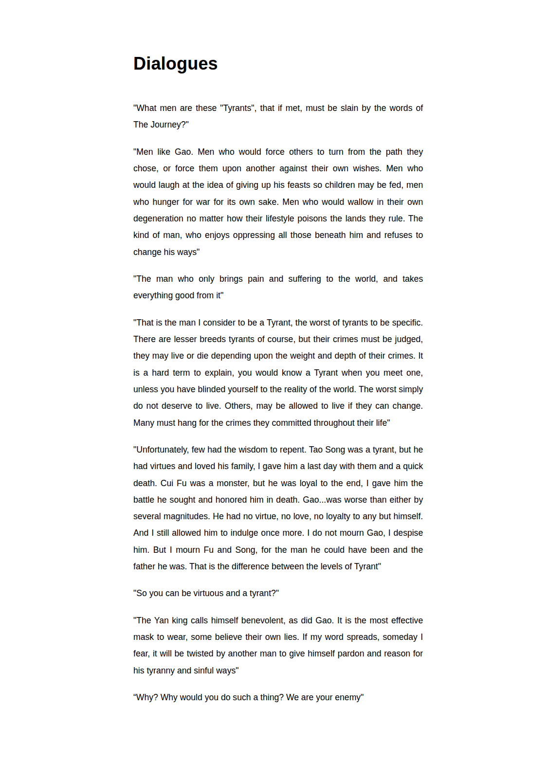Dialogues
"What men are these "Tyrants", that if met, must be slain by the words of The Journey?"
"Men like Gao. Men who would force others to turn from the path they chose, or force them upon another against their own wishes. Men who would laugh at the idea of giving up his feasts so children may be fed, men who hunger for war for its own sake. Men who would wallow in their own degeneration no matter how their lifestyle poisons the lands they rule. The kind of man, who enjoys oppressing all those beneath him and refuses to change his ways"
"The man who only brings pain and suffering to the world, and takes everything good from it"
"That is the man I consider to be a Tyrant, the worst of tyrants to be specific. There are lesser breeds tyrants of course, but their crimes must be judged, they may live or die depending upon the weight and depth of their crimes. It is a hard term to explain, you would know a Tyrant when you meet one, unless you have blinded yourself to the reality of the world. The worst simply do not deserve to live. Others, may be allowed to live if they can change. Many must hang for the crimes they committed throughout their life"
"Unfortunately, few had the wisdom to repent. Tao Song was a tyrant, but he had virtues and loved his family, I gave him a last day with them and a quick death. Cui Fu was a monster, but he was loyal to the end, I gave him the battle he sought and honored him in death. Gao...was worse than either by several magnitudes. He had no virtue, no love, no loyalty to any but himself. And I still allowed him to indulge once more. I do not mourn Gao, I despise him. But I mourn Fu and Song, for the man he could have been and the father he was. That is the difference between the levels of Tyrant"
"So you can be virtuous and a tyrant?"
"The Yan king calls himself benevolent, as did Gao. It is the most effective mask to wear, some believe their own lies. If my word spreads, someday I fear, it will be twisted by another man to give himself pardon and reason for his tyranny and sinful ways"
“Why? Why would you do such a thing? We are your enemy"